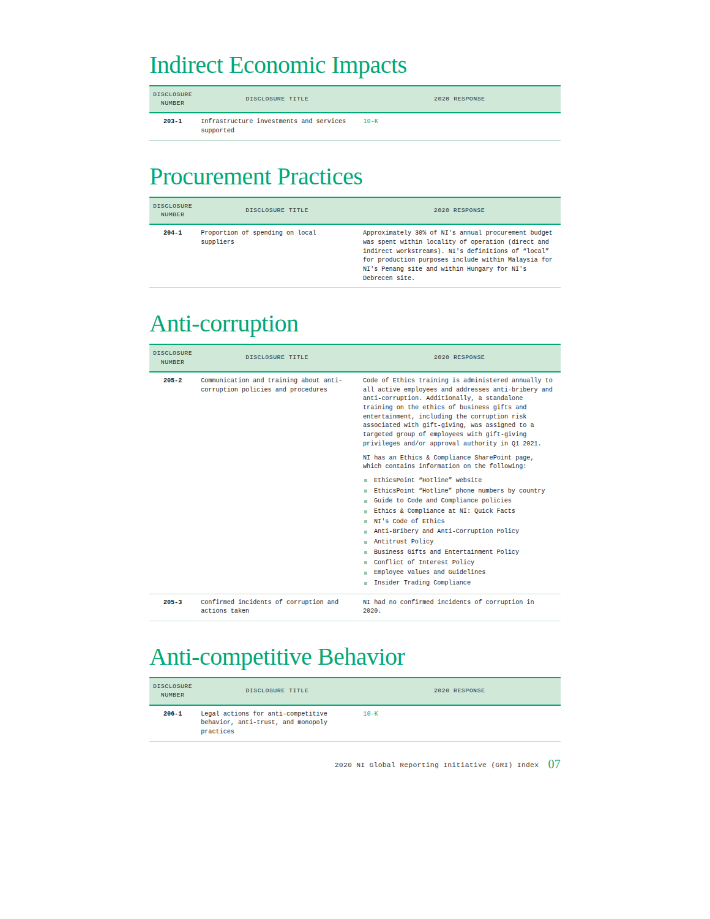Indirect Economic Impacts
| DISCLOSURE NUMBER | DISCLOSURE TITLE | 2020 RESPONSE |
| --- | --- | --- |
| 203-1 | Infrastructure investments and services supported | 10-K |
Procurement Practices
| DISCLOSURE NUMBER | DISCLOSURE TITLE | 2020 RESPONSE |
| --- | --- | --- |
| 204-1 | Proportion of spending on local suppliers | Approximately 30% of NI's annual procurement budget was spent within locality of operation (direct and indirect workstreams). NI's definitions of “local” for production purposes include within Malaysia for NI's Penang site and within Hungary for NI's Debrecen site. |
Anti-corruption
| DISCLOSURE NUMBER | DISCLOSURE TITLE | 2020 RESPONSE |
| --- | --- | --- |
| 205-2 | Communication and training about anti-corruption policies and procedures | Code of Ethics training is administered annually to all active employees and addresses anti-bribery and anti-corruption. Additionally, a standalone training on the ethics of business gifts and entertainment, including the corruption risk associated with gift-giving, was assigned to a targeted group of employees with gift-giving privileges and/or approval authority in Q1 2021. NI has an Ethics & Compliance SharePoint page, which contains information on the following: EthicsPoint “Hotline” website EthicsPoint “Hotline” phone numbers by country Guide to Code and Compliance policies Ethics & Compliance at NI: Quick Facts NI's Code of Ethics Anti-Bribery and Anti-Corruption Policy Antitrust Policy Business Gifts and Entertainment Policy Conflict of Interest Policy Employee Values and Guidelines Insider Trading Compliance |
| 205-3 | Confirmed incidents of corruption and actions taken | NI had no confirmed incidents of corruption in 2020. |
Anti-competitive Behavior
| DISCLOSURE NUMBER | DISCLOSURE TITLE | 2020 RESPONSE |
| --- | --- | --- |
| 206-1 | Legal actions for anti-competitive behavior, anti-trust, and monopoly practices | 10-K |
2020 NI Global Reporting Initiative (GRI) Index 07